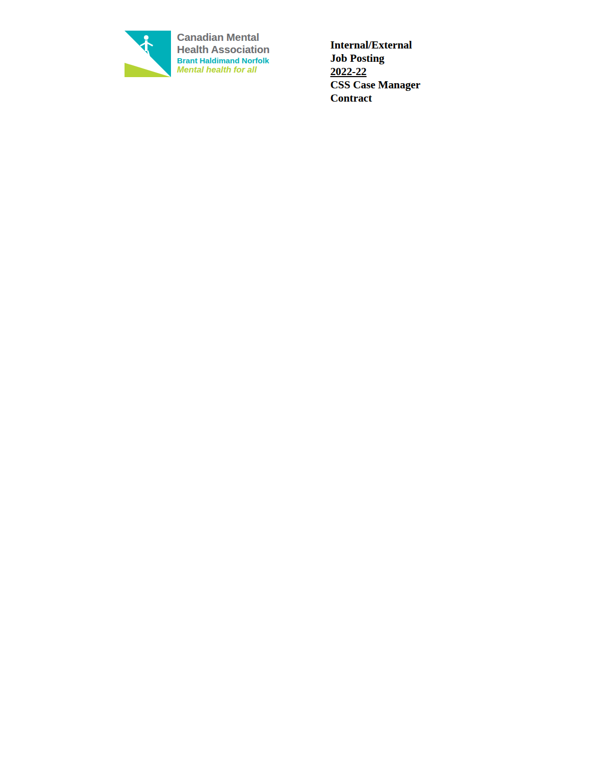Canadian Mental
Health Association
Brant Haldimand Norfolk
Mental health for all
Internal/External
Job Posting
2022-22
CSS Case Manager
Contract